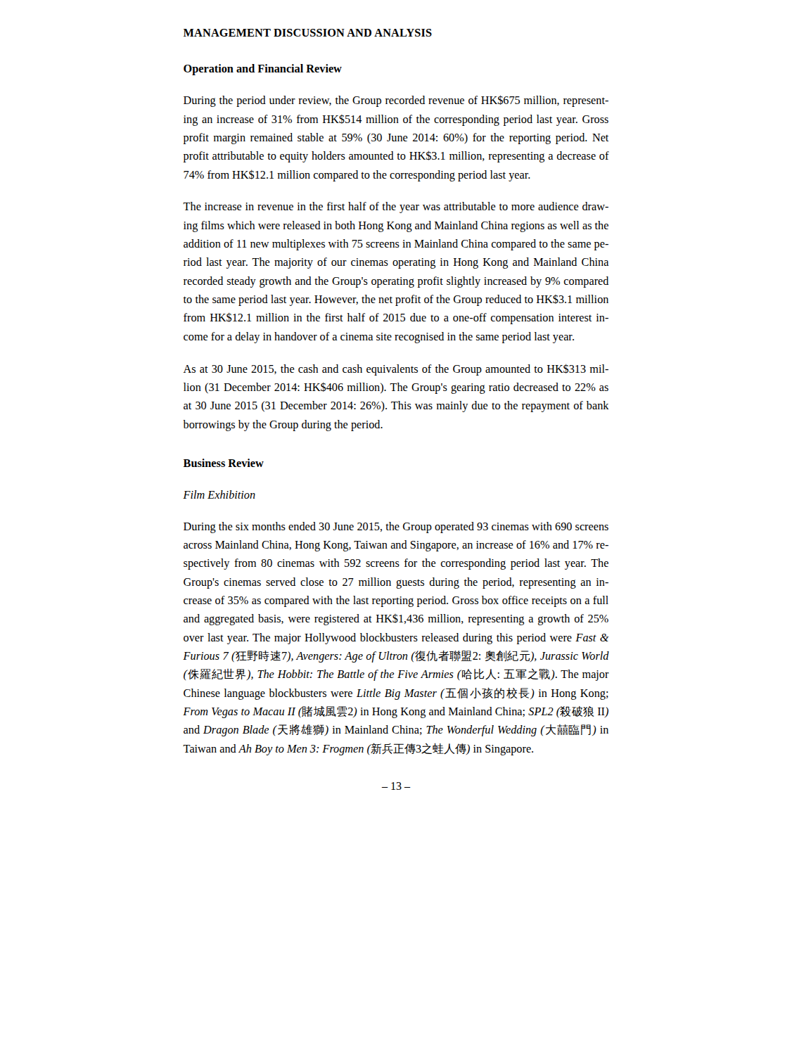MANAGEMENT DISCUSSION AND ANALYSIS
Operation and Financial Review
During the period under review, the Group recorded revenue of HK$675 million, representing an increase of 31% from HK$514 million of the corresponding period last year. Gross profit margin remained stable at 59% (30 June 2014: 60%) for the reporting period. Net profit attributable to equity holders amounted to HK$3.1 million, representing a decrease of 74% from HK$12.1 million compared to the corresponding period last year.
The increase in revenue in the first half of the year was attributable to more audience drawing films which were released in both Hong Kong and Mainland China regions as well as the addition of 11 new multiplexes with 75 screens in Mainland China compared to the same period last year. The majority of our cinemas operating in Hong Kong and Mainland China recorded steady growth and the Group's operating profit slightly increased by 9% compared to the same period last year. However, the net profit of the Group reduced to HK$3.1 million from HK$12.1 million in the first half of 2015 due to a one-off compensation interest income for a delay in handover of a cinema site recognised in the same period last year.
As at 30 June 2015, the cash and cash equivalents of the Group amounted to HK$313 million (31 December 2014: HK$406 million). The Group's gearing ratio decreased to 22% as at 30 June 2015 (31 December 2014: 26%). This was mainly due to the repayment of bank borrowings by the Group during the period.
Business Review
Film Exhibition
During the six months ended 30 June 2015, the Group operated 93 cinemas with 690 screens across Mainland China, Hong Kong, Taiwan and Singapore, an increase of 16% and 17% respectively from 80 cinemas with 592 screens for the corresponding period last year. The Group's cinemas served close to 27 million guests during the period, representing an increase of 35% as compared with the last reporting period. Gross box office receipts on a full and aggregated basis, were registered at HK$1,436 million, representing a growth of 25% over last year. The major Hollywood blockbusters released during this period were Fast & Furious 7 (狂野時速7), Avengers: Age of Ultron (復仇者聯盟2: 奧創紀元), Jurassic World (侏羅紀世界), The Hobbit: The Battle of the Five Armies (哈比人: 五軍之戰). The major Chinese language blockbusters were Little Big Master (五個小孩的校長) in Hong Kong; From Vegas to Macau II (賭城風雲2) in Hong Kong and Mainland China; SPL2 (殺破狼 II) and Dragon Blade (天將雄獅) in Mainland China; The Wonderful Wedding (大囍臨門) in Taiwan and Ah Boy to Men 3: Frogmen (新兵正傳3之蛙人傳) in Singapore.
– 13 –